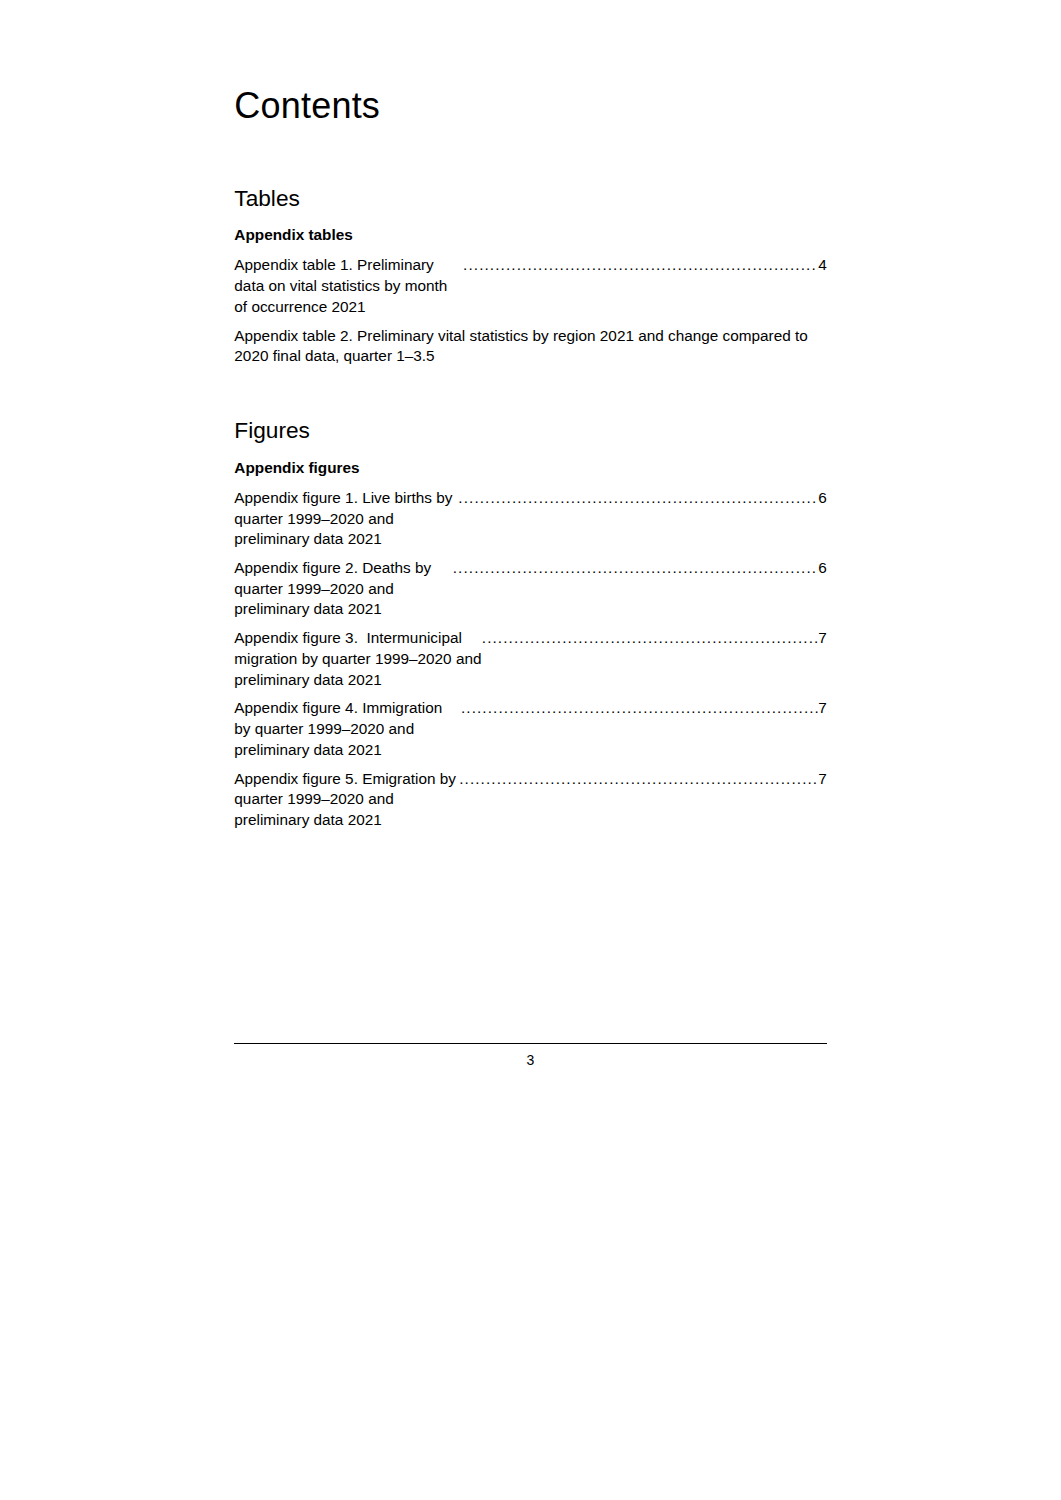Contents
Tables
Appendix tables
Appendix table 1. Preliminary data on vital statistics by month of occurrence 2021 ................................................................................................................................................................ 4
Appendix table 2. Preliminary vital statistics by region 2021 and change compared to 2020 final data, quarter 1–3.5
Figures
Appendix figures
Appendix figure 1. Live births by quarter 1999–2020 and preliminary data 2021 ................................................................................................................................................................ 6
Appendix figure 2. Deaths by quarter 1999–2020 and preliminary data 2021 ................................................................................................................................................................ 6
Appendix figure 3. Intermunicipal migration by quarter 1999–2020 and preliminary data 2021 ................................................................................................................................................................ 7
Appendix figure 4. Immigration by quarter 1999–2020 and preliminary data 2021 ................................................................................................................................................................ 7
Appendix figure 5. Emigration by quarter 1999–2020 and preliminary data 2021 ................................................................................................................................................................ 7
3